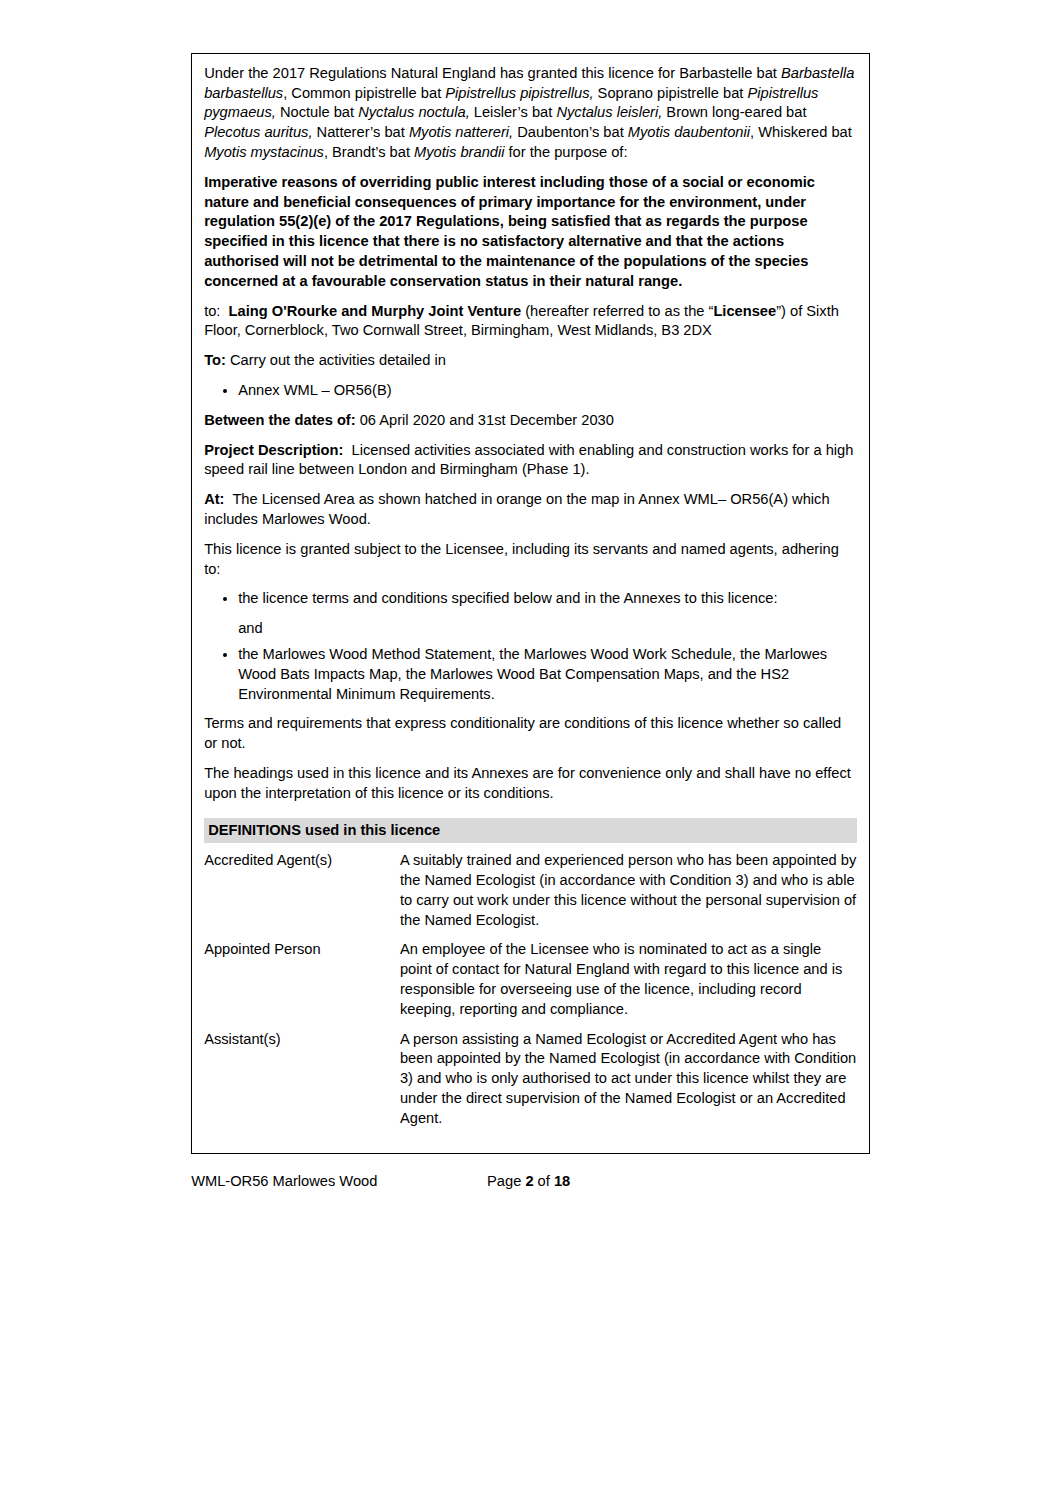Under the 2017 Regulations Natural England has granted this licence for Barbastelle bat Barbastella barbastellus, Common pipistrelle bat Pipistrellus pipistrellus, Soprano pipistrelle bat Pipistrellus pygmaeus, Noctule bat Nyctalus noctula, Leisler’s bat Nyctalus leisleri, Brown long-eared bat Plecotus auritus, Natterer’s bat Myotis nattereri, Daubenton’s bat Myotis daubentonii, Whiskered bat Myotis mystacinus, Brandt’s bat Myotis brandii for the purpose of:
Imperative reasons of overriding public interest including those of a social or economic nature and beneficial consequences of primary importance for the environment, under regulation 55(2)(e) of the 2017 Regulations, being satisfied that as regards the purpose specified in this licence that there is no satisfactory alternative and that the actions authorised will not be detrimental to the maintenance of the populations of the species concerned at a favourable conservation status in their natural range.
to: Laing O'Rourke and Murphy Joint Venture (hereafter referred to as the “Licensee”) of Sixth Floor, Cornerblock, Two Cornwall Street, Birmingham, West Midlands, B3 2DX
To: Carry out the activities detailed in
Annex WML – OR56(B)
Between the dates of: 06 April 2020 and 31st December 2030
Project Description: Licensed activities associated with enabling and construction works for a high speed rail line between London and Birmingham (Phase 1).
At: The Licensed Area as shown hatched in orange on the map in Annex WML– OR56(A) which includes Marlowes Wood.
This licence is granted subject to the Licensee, including its servants and named agents, adhering to:
the licence terms and conditions specified below and in the Annexes to this licence:
and
the Marlowes Wood Method Statement, the Marlowes Wood Work Schedule, the Marlowes Wood Bats Impacts Map, the Marlowes Wood Bat Compensation Maps, and the HS2 Environmental Minimum Requirements.
Terms and requirements that express conditionality are conditions of this licence whether so called or not.
The headings used in this licence and its Annexes are for convenience only and shall have no effect upon the interpretation of this licence or its conditions.
DEFINITIONS used in this licence
| Accredited Agent(s) | A suitably trained and experienced person who has been appointed by the Named Ecologist (in accordance with Condition 3) and who is able to carry out work under this licence without the personal supervision of the Named Ecologist. |
| Appointed Person | An employee of the Licensee who is nominated to act as a single point of contact for Natural England with regard to this licence and is responsible for overseeing use of the licence, including record keeping, reporting and compliance. |
| Assistant(s) | A person assisting a Named Ecologist or Accredited Agent who has been appointed by the Named Ecologist (in accordance with Condition 3) and who is only authorised to act under this licence whilst they are under the direct supervision of the Named Ecologist or an Accredited Agent. |
WML-OR56 Marlowes Wood Page 2 of 18